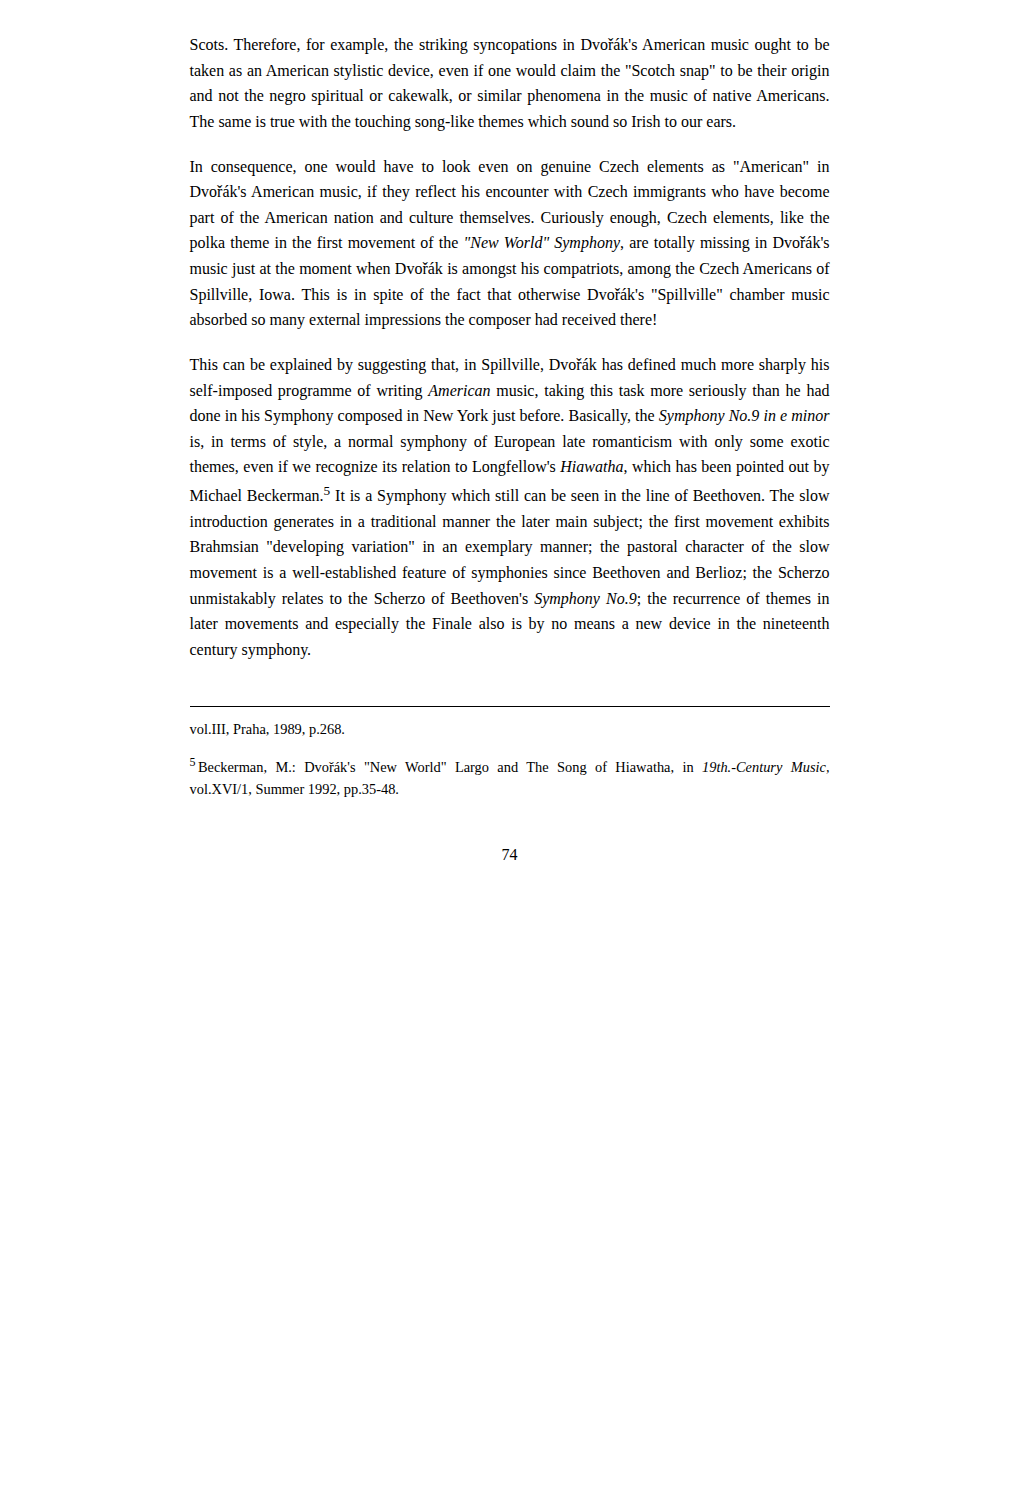Scots. Therefore, for example, the striking syncopations in Dvořák's American music ought to be taken as an American stylistic device, even if one would claim the "Scotch snap" to be their origin and not the negro spiritual or cakewalk, or similar phenomena in the music of native Americans. The same is true with the touching song-like themes which sound so Irish to our ears.
In consequence, one would have to look even on genuine Czech elements as "American" in Dvořák's American music, if they reflect his encounter with Czech immigrants who have become part of the American nation and culture themselves. Curiously enough, Czech elements, like the polka theme in the first movement of the "New World" Symphony, are totally missing in Dvořák's music just at the moment when Dvořák is amongst his compatriots, among the Czech Americans of Spillville, Iowa. This is in spite of the fact that otherwise Dvořák's "Spillville" chamber music absorbed so many external impressions the composer had received there!
This can be explained by suggesting that, in Spillville, Dvořák has defined much more sharply his self-imposed programme of writing American music, taking this task more seriously than he had done in his Symphony composed in New York just before. Basically, the Symphony No.9 in e minor is, in terms of style, a normal symphony of European late romanticism with only some exotic themes, even if we recognize its relation to Longfellow's Hiawatha, which has been pointed out by Michael Beckerman.5 It is a Symphony which still can be seen in the line of Beethoven. The slow introduction generates in a traditional manner the later main subject; the first movement exhibits Brahmsian "developing variation" in an exemplary manner; the pastoral character of the slow movement is a well-established feature of symphonies since Beethoven and Berlioz; the Scherzo unmistakably relates to the Scherzo of Beethoven's Symphony No.9; the recurrence of themes in later movements and especially the Finale also is by no means a new device in the nineteenth century symphony.
vol.III, Praha, 1989, p.268.
5Beckerman, M.: Dvořák's "New World" Largo and The Song of Hiawatha, in 19th.-Century Music, vol.XVI/1, Summer 1992, pp.35-48.
74